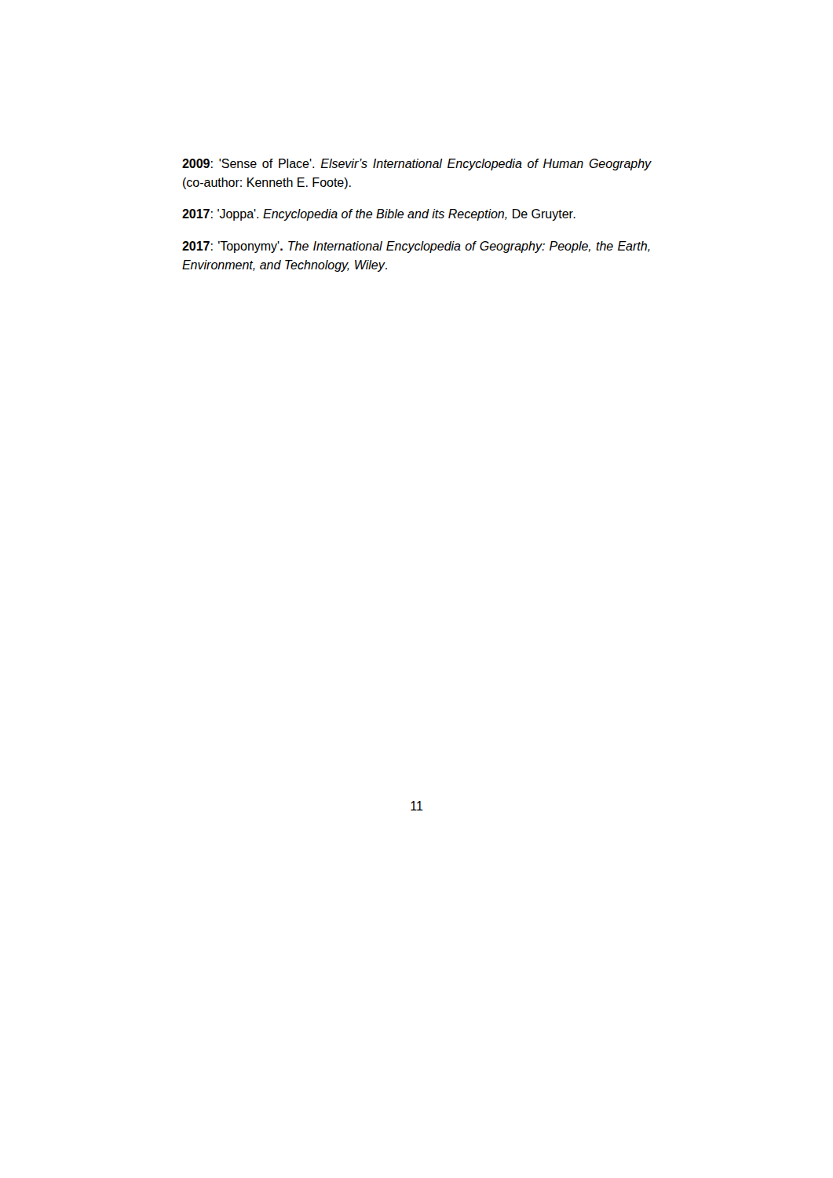2009: 'Sense of Place'. Elsevir’s International Encyclopedia of Human Geography (co-author: Kenneth E. Foote).
2017: 'Joppa'. Encyclopedia of the Bible and its Reception, De Gruyter.
2017: 'Toponymy'. The International Encyclopedia of Geography: People, the Earth, Environment, and Technology, Wiley.
11